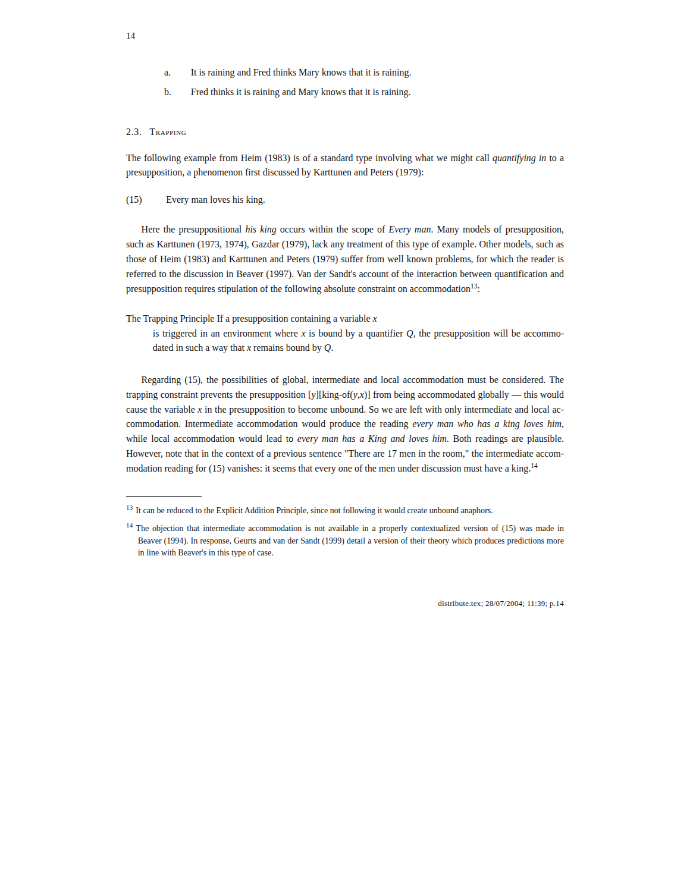14
a. It is raining and Fred thinks Mary knows that it is raining.
b. Fred thinks it is raining and Mary knows that it is raining.
2.3. Trapping
The following example from Heim (1983) is of a standard type involving what we might call quantifying in to a presupposition, a phenomenon first discussed by Karttunen and Peters (1979):
(15) Every man loves his king.
Here the presuppositional his king occurs within the scope of Every man. Many models of presupposition, such as Karttunen (1973, 1974), Gazdar (1979), lack any treatment of this type of example. Other models, such as those of Heim (1983) and Karttunen and Peters (1979) suffer from well known problems, for which the reader is referred to the discussion in Beaver (1997). Van der Sandt's account of the interaction between quantification and presupposition requires stipulation of the following absolute constraint on accommodation13:
The Trapping Principle If a presupposition containing a variable x
is triggered in an environment where x is bound by a quantifier Q, the presupposition will be accommodated in such a way that x remains bound by Q.
Regarding (15), the possibilities of global, intermediate and local accommodation must be considered. The trapping constraint prevents the presupposition [y][king-of(y,x)] from being accommodated globally — this would cause the variable x in the presupposition to become unbound. So we are left with only intermediate and local accommodation. Intermediate accommodation would produce the reading every man who has a king loves him, while local accommodation would lead to every man has a King and loves him. Both readings are plausible. However, note that in the context of a previous sentence "There are 17 men in the room," the intermediate accommodation reading for (15) vanishes: it seems that every one of the men under discussion must have a king.14
13 It can be reduced to the Explicit Addition Principle, since not following it would create unbound anaphors.
14 The objection that intermediate accommodation is not available in a properly contextualized version of (15) was made in Beaver (1994). In response, Geurts and van der Sandt (1999) detail a version of their theory which produces predictions more in line with Beaver's in this type of case.
distribute.tex; 28/07/2004; 11:39; p.14